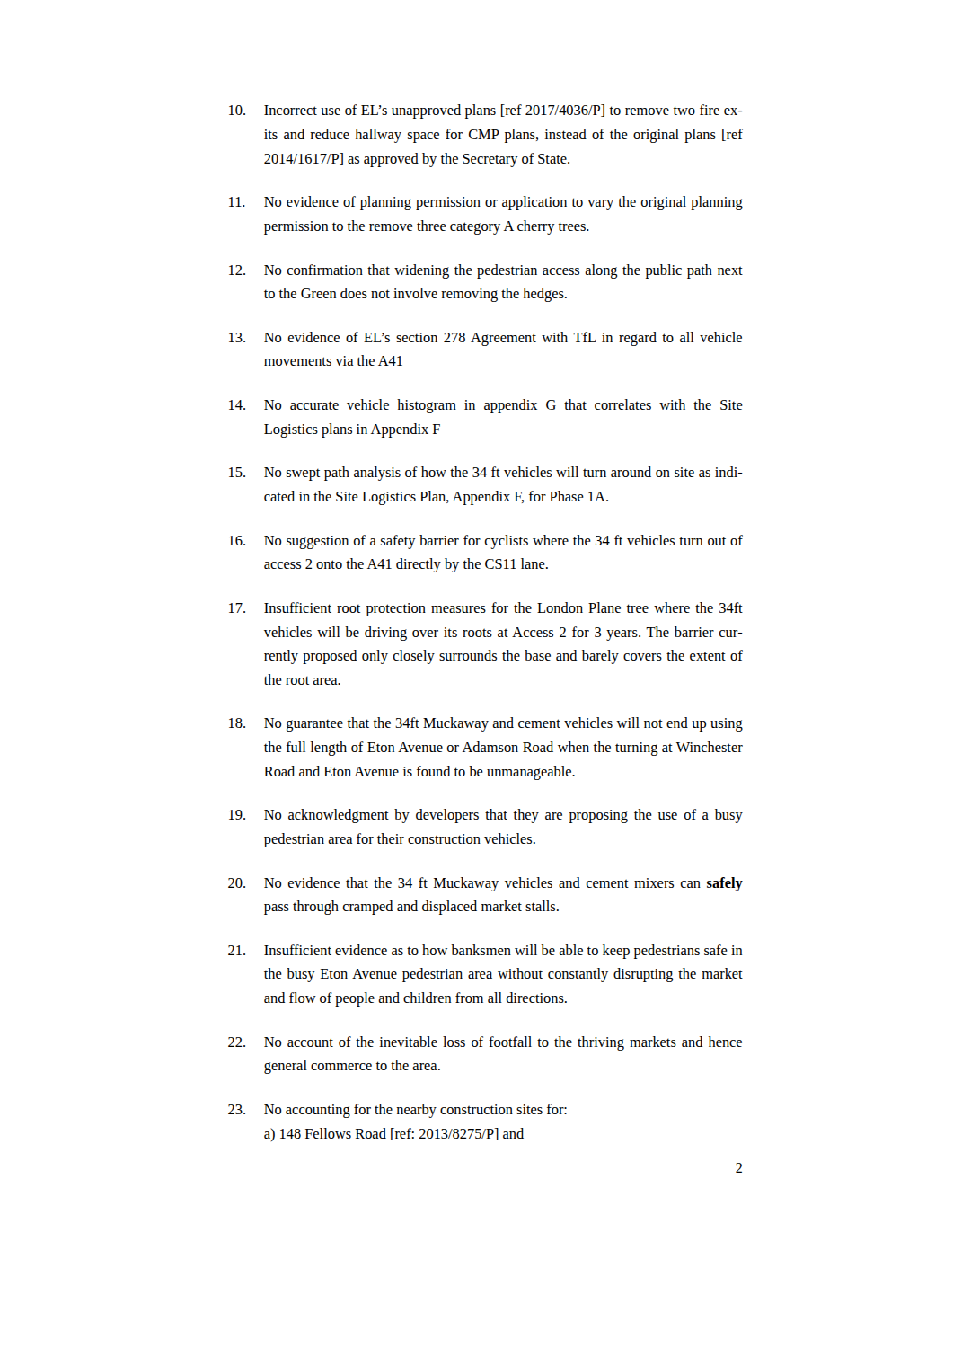10. Incorrect use of EL’s unapproved plans [ref 2017/4036/P] to remove two fire exits and reduce hallway space for CMP plans, instead of the original plans [ref 2014/1617/P] as approved by the Secretary of State.
11. No evidence of planning permission or application to vary the original planning permission to the remove three category A cherry trees.
12. No confirmation that widening the pedestrian access along the public path next to the Green does not involve removing the hedges.
13. No evidence of EL’s section 278 Agreement with TfL in regard to all vehicle movements via the A41
14. No accurate vehicle histogram in appendix G that correlates with the Site Logistics plans in Appendix F
15. No swept path analysis of how the 34 ft vehicles will turn around on site as indicated in the Site Logistics Plan, Appendix F, for Phase 1A.
16. No suggestion of a safety barrier for cyclists where the 34 ft vehicles turn out of access 2 onto the A41 directly by the CS11 lane.
17. Insufficient root protection measures for the London Plane tree where the 34ft vehicles will be driving over its roots at Access 2 for 3 years. The barrier currently proposed only closely surrounds the base and barely covers the extent of the root area.
18. No guarantee that the 34ft Muckaway and cement vehicles will not end up using the full length of Eton Avenue or Adamson Road when the turning at Winchester Road and Eton Avenue is found to be unmanageable.
19. No acknowledgment by developers that they are proposing the use of a busy pedestrian area for their construction vehicles.
20. No evidence that the 34 ft Muckaway vehicles and cement mixers can safely pass through cramped and displaced market stalls.
21. Insufficient evidence as to how banksmen will be able to keep pedestrians safe in the busy Eton Avenue pedestrian area without constantly disrupting the market and flow of people and children from all directions.
22. No account of the inevitable loss of footfall to the thriving markets and hence general commerce to the area.
23. No accounting for the nearby construction sites for: a) 148 Fellows Road [ref: 2013/8275/P] and
2